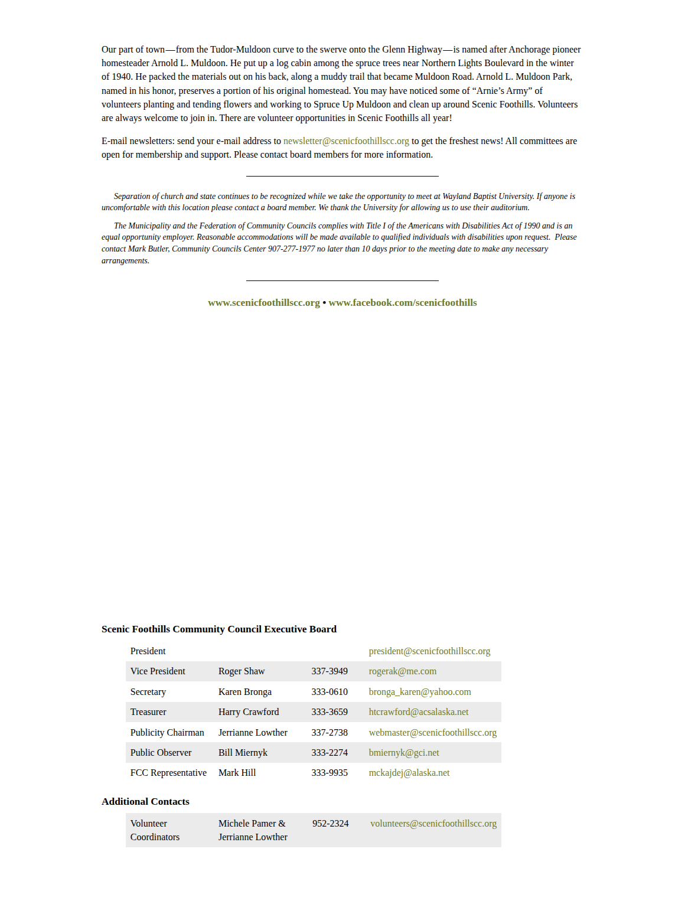Our part of town — from the Tudor-Muldoon curve to the swerve onto the Glenn Highway — is named after Anchorage pioneer homesteader Arnold L. Muldoon. He put up a log cabin among the spruce trees near Northern Lights Boulevard in the winter of 1940. He packed the materials out on his back, along a muddy trail that became Muldoon Road. Arnold L. Muldoon Park, named in his honor, preserves a portion of his original homestead. You may have noticed some of “Arnie’s Army” of volunteers planting and tending flowers and working to Spruce Up Muldoon and clean up around Scenic Foothills. Volunteers are always welcome to join in. There are volunteer opportunities in Scenic Foothills all year!
E-mail newsletters: send your e-mail address to newsletter@scenicfoothillscc.org to get the freshest news! All committees are open for membership and support. Please contact board members for more information.
Separation of church and state continues to be recognized while we take the opportunity to meet at Wayland Baptist University. If anyone is uncomfortable with this location please contact a board member. We thank the University for allowing us to use their auditorium.
The Municipality and the Federation of Community Councils complies with Title I of the Americans with Disabilities Act of 1990 and is an equal opportunity employer. Reasonable accommodations will be made available to qualified individuals with disabilities upon request. Please contact Mark Butler, Community Councils Center 907-277-1977 no later than 10 days prior to the meeting date to make any necessary arrangements.
www.scenicfoothillscc.org • www.facebook.com/scenicfoothills
Scenic Foothills Community Council Executive Board
| President | | | president@scenicfoothillscc.org |
| Vice President | Roger Shaw | 337-3949 | rogerak@me.com |
| Secretary | Karen Bronga | 333-0610 | bronga_karen@yahoo.com |
| Treasurer | Harry Crawford | 333-3659 | htcrawford@acsalaska.net |
| Publicity Chairman | Jerrianne Lowther | 337-2738 | webmaster@scenicfoothillscc.org |
| Public Observer | Bill Miernyk | 333-2274 | bmiernyk@gci.net |
| FCC Representative | Mark Hill | 333-9935 | mckajdej@alaska.net |
Additional Contacts
| Volunteer Coordinators | Michele Pamer & Jerrianne Lowther | 952-2324 | volunteers@scenicfoothillscc.org |